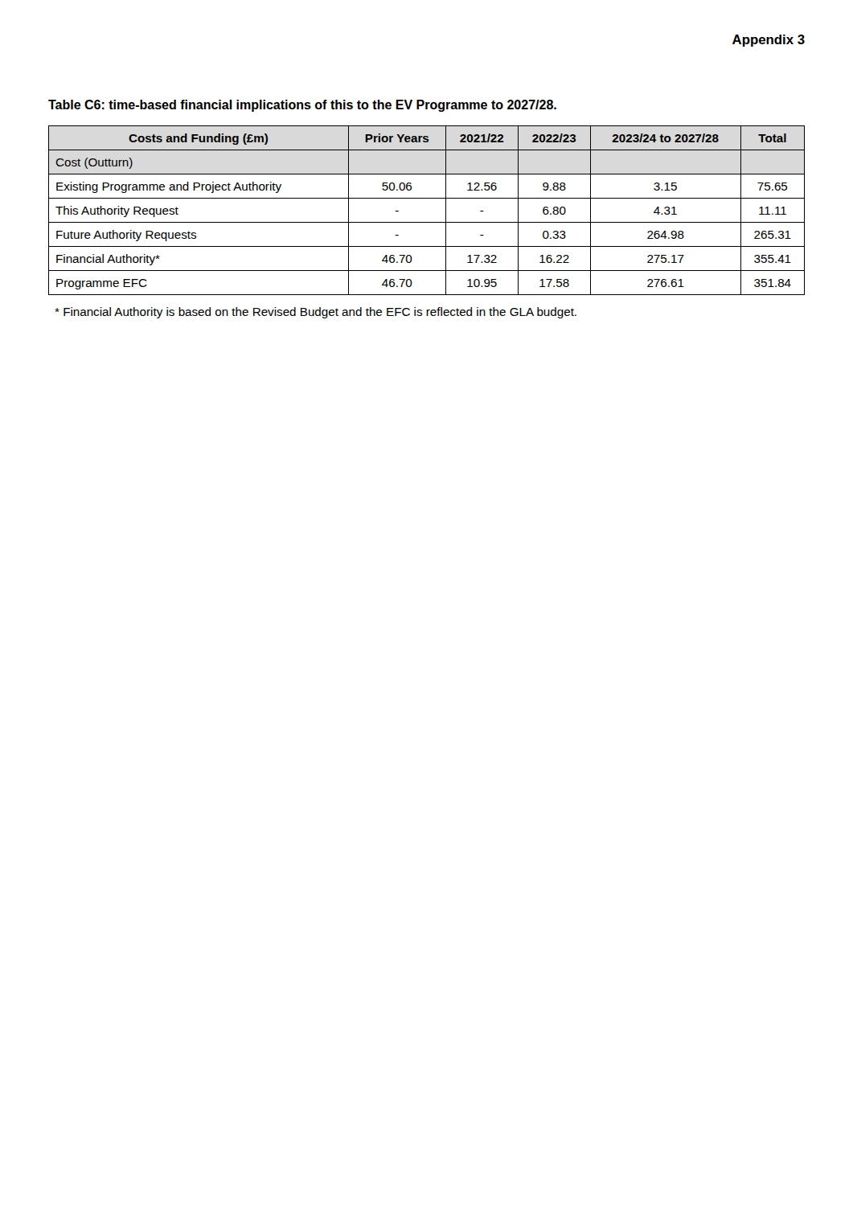Appendix 3
Table C6: time-based financial implications of this to the EV Programme to 2027/28.
| Costs and Funding (£m) | Prior Years | 2021/22 | 2022/23 | 2023/24 to 2027/28 | Total |
| --- | --- | --- | --- | --- | --- |
| Cost (Outturn) | | | | | |
| Existing Programme and Project Authority | 50.06 | 12.56 | 9.88 | 3.15 | 75.65 |
| This Authority Request | - | - | 6.80 | 4.31 | 11.11 |
| Future Authority Requests | - | - | 0.33 | 264.98 | 265.31 |
| Financial Authority* | 46.70 | 17.32 | 16.22 | 275.17 | 355.41 |
| Programme EFC | 46.70 | 10.95 | 17.58 | 276.61 | 351.84 |
* Financial Authority is based on the Revised Budget and the EFC is reflected in the GLA budget.